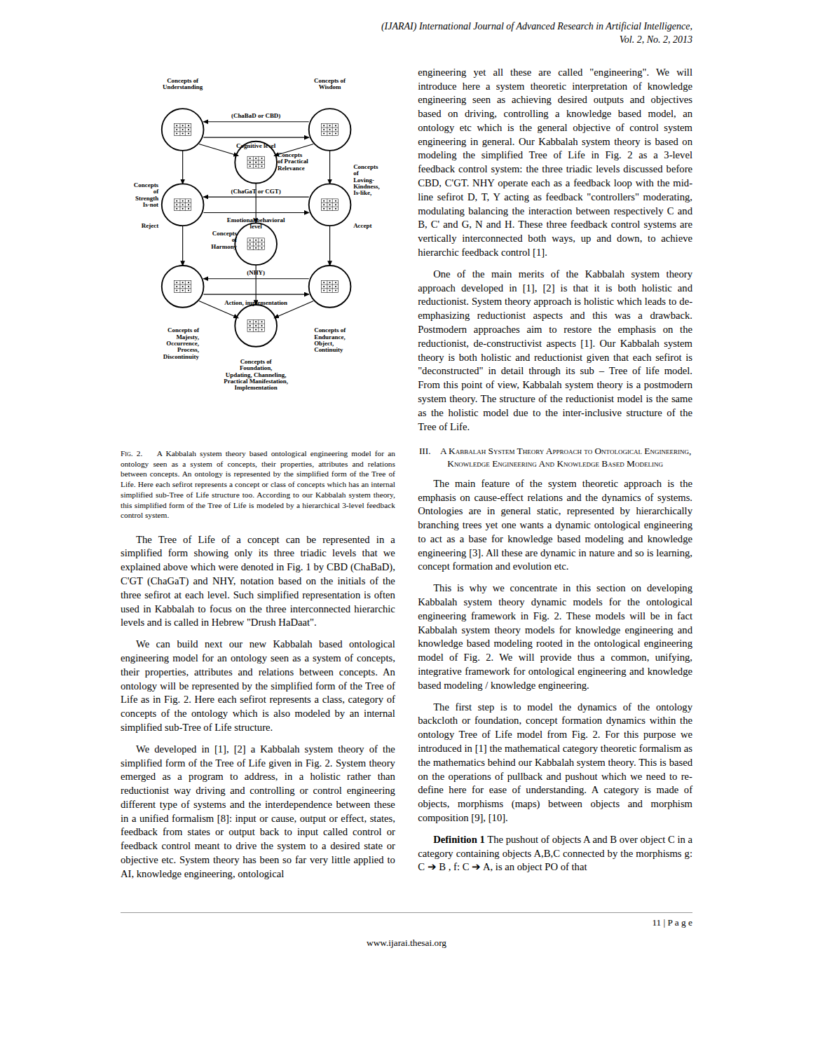(IJARAI) International Journal of Advanced Research in Artificial Intelligence,
Vol. 2, No. 2, 2013
Concepts of Understanding Concepts of Wisdom (ChaBaD or CBD) Cognitive level (ChaGaT or CGT) Emotional behavioral level (NHY) Action, implementation Concepts of Strength Is-not Reject Concepts of Loving- Kindness, Is-like, Accept Concepts of Practical Relevance Concepts of Harmony Concepts of Majesty, Occurrence, Process, Discontinuity Concepts of Endurance, Object, Continuity Concepts of Foundation, Updating, Channeling, Practical Manifestation, Implementation
Fig. 2. A Kabbalah system theory based ontological engineering model for an ontology seen as a system of concepts, their properties, attributes and relations between concepts. An ontology is represented by the simplified form of the Tree of Life. Here each sefirot represents a concept or class of concepts which has an internal simplified sub-Tree of Life structure too. According to our Kabbalah system theory, this simplified form of the Tree of Life is modeled by a hierarchical 3-level feedback control system.
The Tree of Life of a concept can be represented in a simplified form showing only its three triadic levels that we explained above which were denoted in Fig. 1 by CBD (ChaBaD), C'GT (ChaGaT) and NHY, notation based on the initials of the three sefirot at each level. Such simplified representation is often used in Kabbalah to focus on the three interconnected hierarchic levels and is called in Hebrew "Drush HaDaat".
We can build next our new Kabbalah based ontological engineering model for an ontology seen as a system of concepts, their properties, attributes and relations between concepts. An ontology will be represented by the simplified form of the Tree of Life as in Fig. 2. Here each sefirot represents a class, category of concepts of the ontology which is also modeled by an internal simplified sub-Tree of Life structure.
We developed in [1], [2] a Kabbalah system theory of the simplified form of the Tree of Life given in Fig. 2. System theory emerged as a program to address, in a holistic rather than reductionist way driving and controlling or control engineering different type of systems and the interdependence between these in a unified formalism [8]: input or cause, output or effect, states, feedback from states or output back to input called control or feedback control meant to drive the system to a desired state or objective etc. System theory has been so far very little applied to AI, knowledge engineering, ontological
engineering yet all these are called "engineering". We will introduce here a system theoretic interpretation of knowledge engineering seen as achieving desired outputs and objectives based on driving, controlling a knowledge based model, an ontology etc which is the general objective of control system engineering in general. Our Kabbalah system theory is based on modeling the simplified Tree of Life in Fig. 2 as a 3-level feedback control system: the three triadic levels discussed before CBD, C'GT. NHY operate each as a feedback loop with the mid-line sefirot D, T, Y acting as feedback "controllers" moderating, modulating balancing the interaction between respectively C and B, C' and G, N and H. These three feedback control systems are vertically interconnected both ways, up and down, to achieve hierarchic feedback control [1].
One of the main merits of the Kabbalah system theory approach developed in [1], [2] is that it is both holistic and reductionist. System theory approach is holistic which leads to de-emphasizing reductionist aspects and this was a drawback. Postmodern approaches aim to restore the emphasis on the reductionist, de-constructivist aspects [1]. Our Kabbalah system theory is both holistic and reductionist given that each sefirot is "deconstructed" in detail through its sub – Tree of life model. From this point of view, Kabbalah system theory is a postmodern system theory. The structure of the reductionist model is the same as the holistic model due to the inter-inclusive structure of the Tree of Life.
III. A Kabbalah System Theory Approach to Ontological Engineering, Knowledge Engineering And Knowledge Based Modeling
The main feature of the system theoretic approach is the emphasis on cause-effect relations and the dynamics of systems. Ontologies are in general static, represented by hierarchically branching trees yet one wants a dynamic ontological engineering to act as a base for knowledge based modeling and knowledge engineering [3]. All these are dynamic in nature and so is learning, concept formation and evolution etc.
This is why we concentrate in this section on developing Kabbalah system theory dynamic models for the ontological engineering framework in Fig. 2. These models will be in fact Kabbalah system theory models for knowledge engineering and knowledge based modeling rooted in the ontological engineering model of Fig. 2. We will provide thus a common, unifying, integrative framework for ontological engineering and knowledge based modeling / knowledge engineering.
The first step is to model the dynamics of the ontology backcloth or foundation, concept formation dynamics within the ontology Tree of Life model from Fig. 2. For this purpose we introduced in [1] the mathematical category theoretic formalism as the mathematics behind our Kabbalah system theory. This is based on the operations of pullback and pushout which we need to re-define here for ease of understanding. A category is made of objects, morphisms (maps) between objects and morphism composition [9], [10].
Definition 1 The pushout of objects A and B over object C in a category containing objects A,B,C connected by the morphisms g: C ➔ B , f: C ➔ A, is an object PO of that
11 | P a g e
www.ijarai.thesai.org